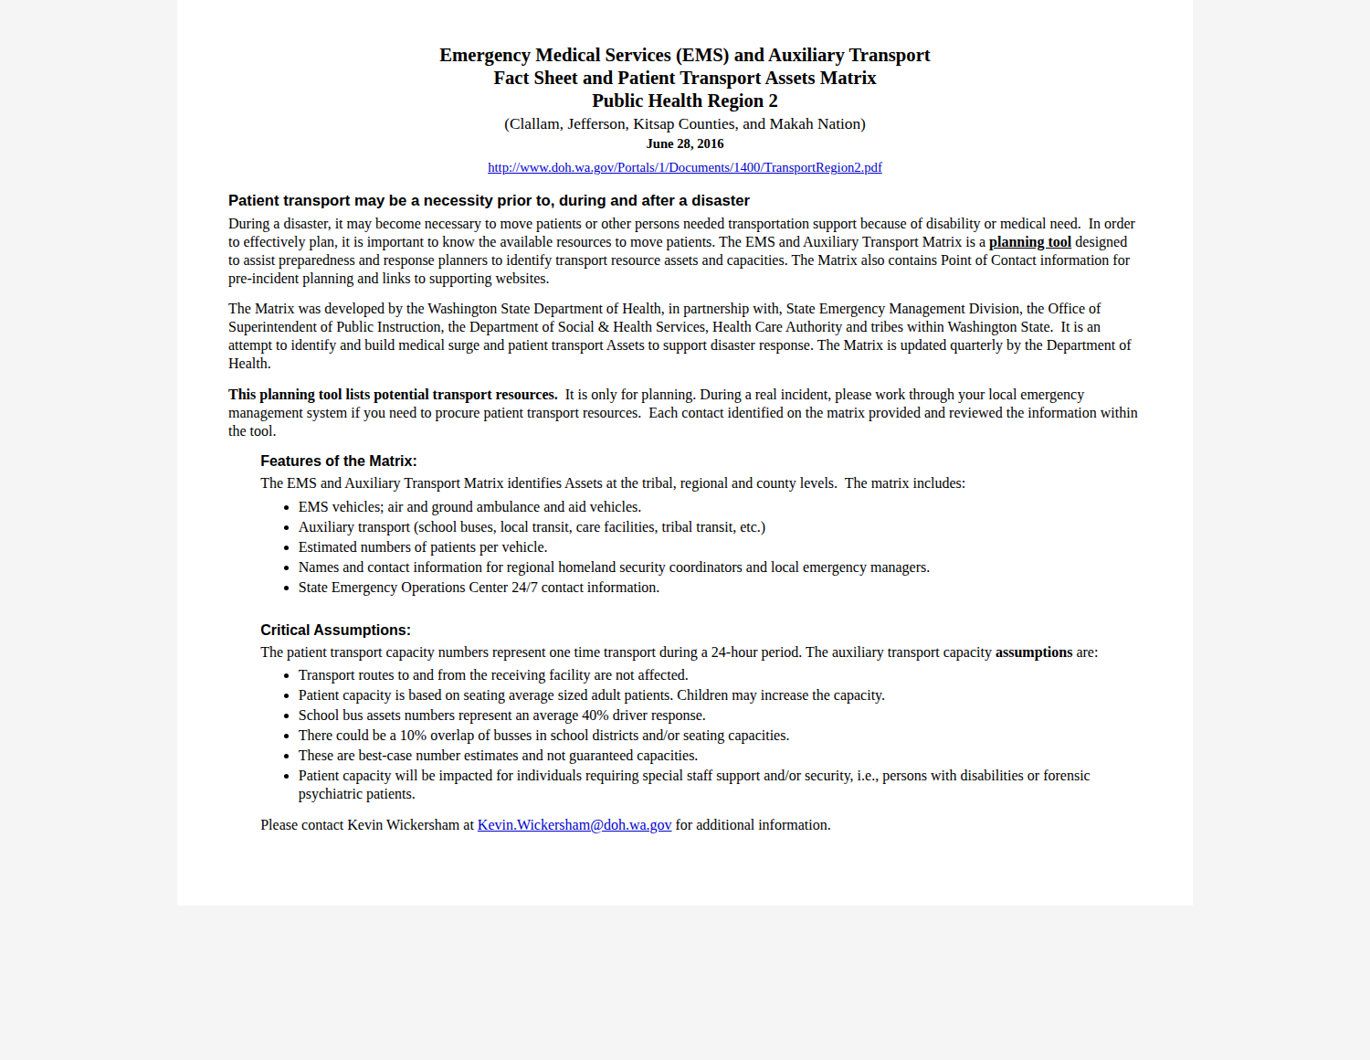Emergency Medical Services (EMS) and Auxiliary Transport
Fact Sheet and Patient Transport Assets Matrix
Public Health Region 2
(Clallam, Jefferson, Kitsap Counties, and Makah Nation)
June 28, 2016
http://www.doh.wa.gov/Portals/1/Documents/1400/TransportRegion2.pdf
Patient transport may be a necessity prior to, during and after a disaster
During a disaster, it may become necessary to move patients or other persons needed transportation support because of disability or medical need. In order to effectively plan, it is important to know the available resources to move patients. The EMS and Auxiliary Transport Matrix is a planning tool designed to assist preparedness and response planners to identify transport resource assets and capacities. The Matrix also contains Point of Contact information for pre-incident planning and links to supporting websites.
The Matrix was developed by the Washington State Department of Health, in partnership with, State Emergency Management Division, the Office of Superintendent of Public Instruction, the Department of Social & Health Services, Health Care Authority and tribes within Washington State. It is an attempt to identify and build medical surge and patient transport Assets to support disaster response. The Matrix is updated quarterly by the Department of Health.
This planning tool lists potential transport resources. It is only for planning. During a real incident, please work through your local emergency management system if you need to procure patient transport resources. Each contact identified on the matrix provided and reviewed the information within the tool.
Features of the Matrix:
The EMS and Auxiliary Transport Matrix identifies Assets at the tribal, regional and county levels. The matrix includes:
EMS vehicles; air and ground ambulance and aid vehicles.
Auxiliary transport (school buses, local transit, care facilities, tribal transit, etc.)
Estimated numbers of patients per vehicle.
Names and contact information for regional homeland security coordinators and local emergency managers.
State Emergency Operations Center 24/7 contact information.
Critical Assumptions:
The patient transport capacity numbers represent one time transport during a 24-hour period. The auxiliary transport capacity assumptions are:
Transport routes to and from the receiving facility are not affected.
Patient capacity is based on seating average sized adult patients. Children may increase the capacity.
School bus assets numbers represent an average 40% driver response.
There could be a 10% overlap of busses in school districts and/or seating capacities.
These are best-case number estimates and not guaranteed capacities.
Patient capacity will be impacted for individuals requiring special staff support and/or security, i.e., persons with disabilities or forensic psychiatric patients.
Please contact Kevin Wickersham at Kevin.Wickersham@doh.wa.gov for additional information.